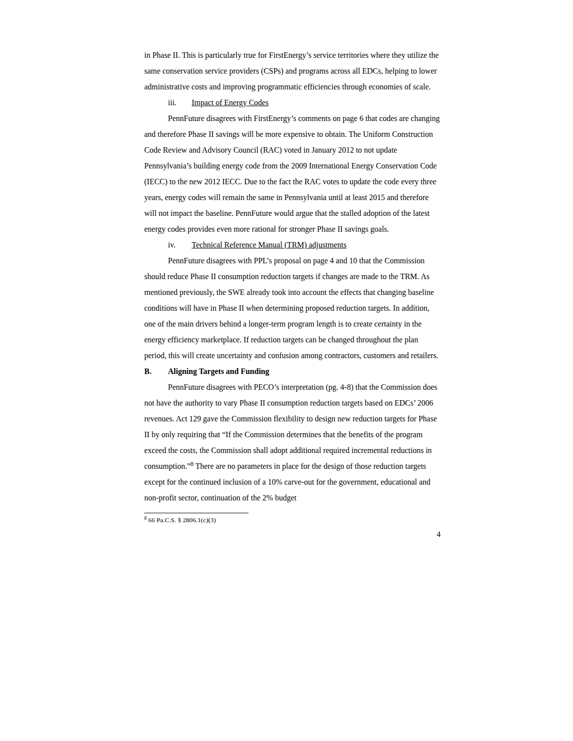in Phase II. This is particularly true for FirstEnergy’s service territories where they utilize the same conservation service providers (CSPs) and programs across all EDCs, helping to lower administrative costs and improving programmatic efficiencies through economies of scale.
iii. Impact of Energy Codes
PennFuture disagrees with FirstEnergy’s comments on page 6 that codes are changing and therefore Phase II savings will be more expensive to obtain. The Uniform Construction Code Review and Advisory Council (RAC) voted in January 2012 to not update Pennsylvania’s building energy code from the 2009 International Energy Conservation Code (IECC) to the new 2012 IECC. Due to the fact the RAC votes to update the code every three years, energy codes will remain the same in Pennsylvania until at least 2015 and therefore will not impact the baseline. PennFuture would argue that the stalled adoption of the latest energy codes provides even more rational for stronger Phase II savings goals.
iv. Technical Reference Manual (TRM) adjustments
PennFuture disagrees with PPL’s proposal on page 4 and 10 that the Commission should reduce Phase II consumption reduction targets if changes are made to the TRM. As mentioned previously, the SWE already took into account the effects that changing baseline conditions will have in Phase II when determining proposed reduction targets. In addition, one of the main drivers behind a longer-term program length is to create certainty in the energy efficiency marketplace. If reduction targets can be changed throughout the plan period, this will create uncertainty and confusion among contractors, customers and retailers.
B. Aligning Targets and Funding
PennFuture disagrees with PECO’s interpretation (pg. 4-8) that the Commission does not have the authority to vary Phase II consumption reduction targets based on EDCs’ 2006 revenues. Act 129 gave the Commission flexibility to design new reduction targets for Phase II by only requiring that “If the Commission determines that the benefits of the program exceed the costs, the Commission shall adopt additional required incremental reductions in consumption.”8 There are no parameters in place for the design of those reduction targets except for the continued inclusion of a 10% carve-out for the government, educational and non-profit sector, continuation of the 2% budget
8 66 Pa.C.S. § 2806.1(c)(3)
4